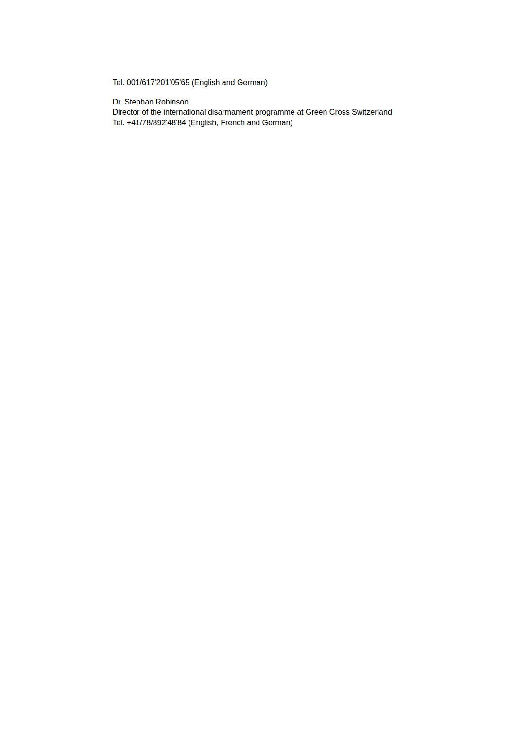Tel. 001/617'201'05'65 (English and German)
Dr. Stephan Robinson
Director of the international disarmament programme at Green Cross Switzerland
Tel. +41/78/892'48'84 (English, French and German)